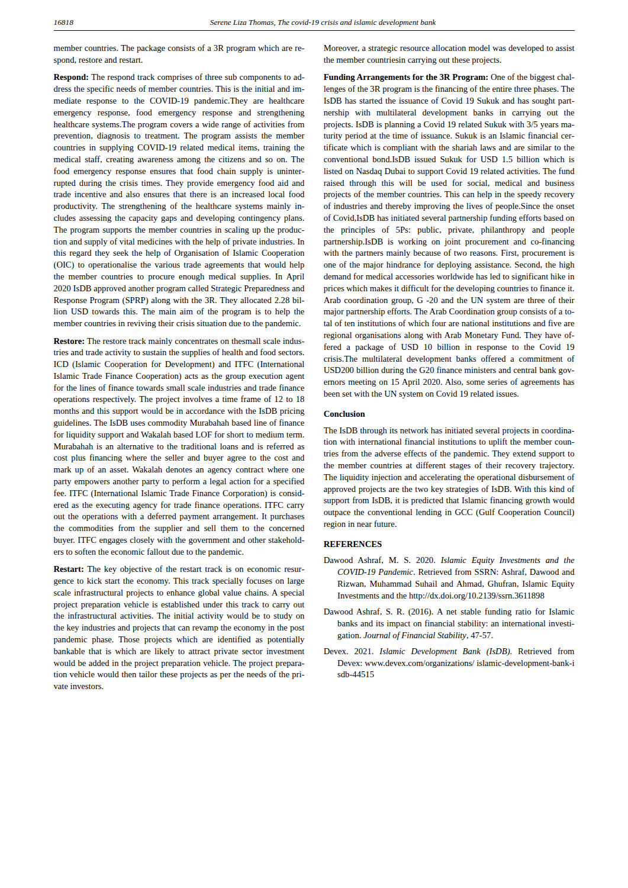16818 Serene Liza Thomas, The covid-19 crisis and islamic development bank
member countries. The package consists of a 3R program which are respond, restore and restart.
Respond: The respond track comprises of three sub components to address the specific needs of member countries. This is the initial and immediate response to the COVID-19 pandemic.They are healthcare emergency response, food emergency response and strengthening healthcare systems.The program covers a wide range of activities from prevention, diagnosis to treatment. The program assists the member countries in supplying COVID-19 related medical items, training the medical staff, creating awareness among the citizens and so on. The food emergency response ensures that food chain supply is uninterrupted during the crisis times. They provide emergency food aid and trade incentive and also ensures that there is an increased local food productivity. The strengthening of the healthcare systems mainly includes assessing the capacity gaps and developing contingency plans. The program supports the member countries in scaling up the production and supply of vital medicines with the help of private industries. In this regard they seek the help of Organisation of Islamic Cooperation (OIC) to operationalise the various trade agreements that would help the member countries to procure enough medical supplies. In April 2020 IsDB approved another program called Strategic Preparedness and Response Program (SPRP) along with the 3R. They allocated 2.28 billion USD towards this. The main aim of the program is to help the member countries in reviving their crisis situation due to the pandemic.
Restore: The restore track mainly concentrates on thesmall scale industries and trade activity to sustain the supplies of health and food sectors. ICD (Islamic Cooperation for Development) and ITFC (International Islamic Trade Finance Cooperation) acts as the group execution agent for the lines of finance towards small scale industries and trade finance operations respectively. The project involves a time frame of 12 to 18 months and this support would be in accordance with the IsDB pricing guidelines. The IsDB uses commodity Murabahah based line of finance for liquidity support and Wakalah based LOF for short to medium term. Murabahah is an alternative to the traditional loans and is referred as cost plus financing where the seller and buyer agree to the cost and mark up of an asset. Wakalah denotes an agency contract where one party empowers another party to perform a legal action for a specified fee. ITFC (International Islamic Trade Finance Corporation) is considered as the executing agency for trade finance operations. ITFC carry out the operations with a deferred payment arrangement. It purchases the commodities from the supplier and sell them to the concerned buyer. ITFC engages closely with the government and other stakeholders to soften the economic fallout due to the pandemic.
Restart: The key objective of the restart track is on economic resurgence to kick start the economy. This track specially focuses on large scale infrastructural projects to enhance global value chains. A special project preparation vehicle is established under this track to carry out the infrastructural activities. The initial activity would be to study on the key industries and projects that can revamp the economy in the post pandemic phase. Those projects which are identified as potentially bankable that is which are likely to attract private sector investment would be added in the project preparation vehicle. The project preparation vehicle would then tailor these projects as per the needs of the private investors.
Moreover, a strategic resource allocation model was developed to assist the member countriesin carrying out these projects.
Funding Arrangements for the 3R Program: One of the biggest challenges of the 3R program is the financing of the entire three phases. The IsDB has started the issuance of Covid 19 Sukuk and has sought partnership with multilateral development banks in carrying out the projects. IsDB is planning a Covid 19 related Sukuk with 3/5 years maturity period at the time of issuance. Sukuk is an Islamic financial certificate which is compliant with the shariah laws and are similar to the conventional bond.IsDB issued Sukuk for USD 1.5 billion which is listed on Nasdaq Dubai to support Covid 19 related activities. The fund raised through this will be used for social, medical and business projects of the member countries. This can help in the speedy recovery of industries and thereby improving the lives of people.Since the onset of Covid,IsDB has initiated several partnership funding efforts based on the principles of 5Ps: public, private, philanthropy and people partnership.IsDB is working on joint procurement and co-financing with the partners mainly because of two reasons. First, procurement is one of the major hindrance for deploying assistance. Second, the high demand for medical accessories worldwide has led to significant hike in prices which makes it difficult for the developing countries to finance it. Arab coordination group, G -20 and the UN system are three of their major partnership efforts. The Arab Coordination group consists of a total of ten institutions of which four are national institutions and five are regional organisations along with Arab Monetary Fund. They have offered a package of USD 10 billion in response to the Covid 19 crisis.The multilateral development banks offered a commitment of USD200 billion during the G20 finance ministers and central bank governors meeting on 15 April 2020. Also, some series of agreements has been set with the UN system on Covid 19 related issues.
Conclusion
The IsDB through its network has initiated several projects in coordination with international financial institutions to uplift the member countries from the adverse effects of the pandemic. They extend support to the member countries at different stages of their recovery trajectory. The liquidity injection and accelerating the operational disbursement of approved projects are the two key strategies of IsDB. With this kind of support from IsDB, it is predicted that Islamic financing growth would outpace the conventional lending in GCC (Gulf Cooperation Council) region in near future.
REFERENCES
Dawood Ashraf, M. S. 2020. Islamic Equity Investments and the COVID-19 Pandemic. Retrieved from SSRN: Ashraf, Dawood and Rizwan, Muhammad Suhail and Ahmad, Ghufran, Islamic Equity Investments and the http://dx.doi.org/10.2139/ssrn.3611898
Dawood Ashraf, S. R. (2016). A net stable funding ratio for Islamic banks and its impact on financial stability: an international investigation. Journal of Financial Stability, 47-57.
Devex. 2021. Islamic Development Bank (IsDB). Retrieved from Devex: www.devex.com/organizations/ islamic-development-bank-isdb-44515